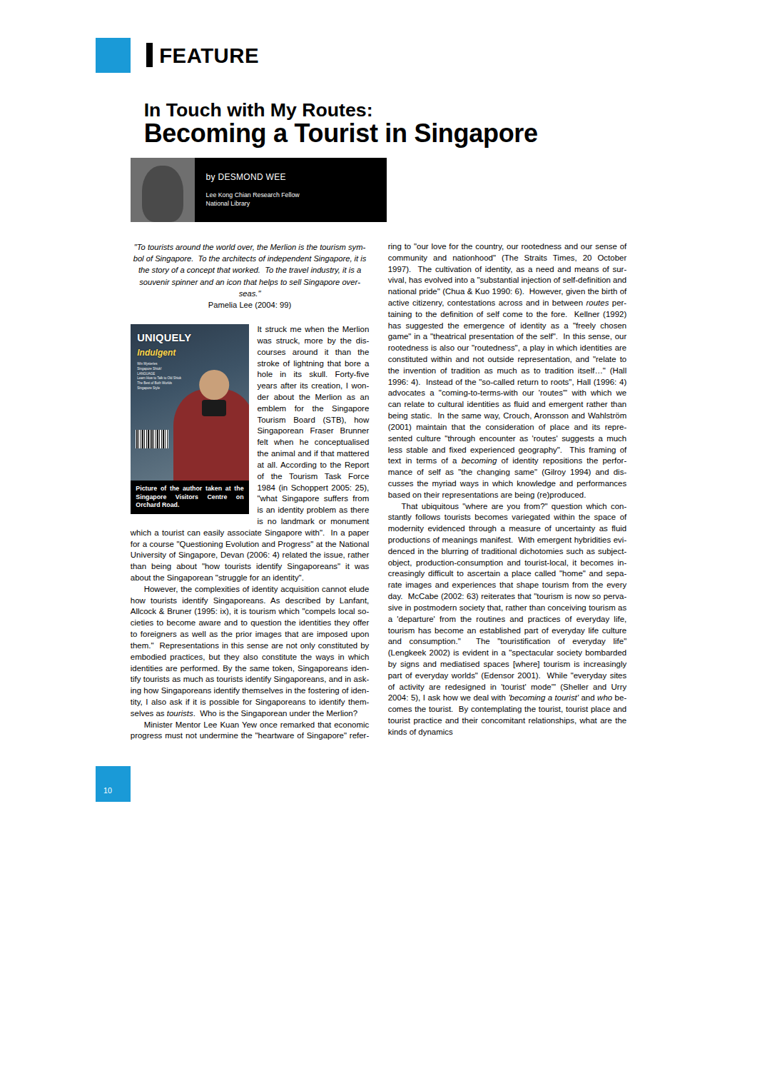FEATURE
In Touch with My Routes:
Becoming a Tourist in Singapore
by DESMOND WEE
Lee Kong Chian Research Fellow
National Library
"To tourists around the world over, the Merlion is the tourism symbol of Singapore. To the architects of independent Singapore, it is the story of a concept that worked. To the travel industry, it is a souvenir spinner and an icon that helps to sell Singapore overseas."
Pamelia Lee (2004: 99)
UNIQUELY
Indulgent
Win Mysteries
Singapore Shiok!
LANGUAGE
Learn How to Talk to Old Shiok
The Best of Both Worlds
Singapore Style
Picture of the author taken at the Singapore Visitors Centre on Orchard Road.
It struck me when the Merlion was struck, more by the discourses around it than the stroke of lightning that bore a hole in its skull. Forty-five years after its creation, I wonder about the Merlion as an emblem for the Singapore Tourism Board (STB), how Singaporean Fraser Brunner felt when he conceptualised the animal and if that mattered at all. According to the Report of the Tourism Task Force 1984 (in Schoppert 2005: 25), "what Singapore suffers from is an identity problem as there is no landmark or monument which a tourist can easily associate Singapore with". In a paper for a course "Questioning Evolution and Progress" at the National University of Singapore, Devan (2006: 4) related the issue, rather than being about "how tourists identify Singaporeans" it was about the Singaporean "struggle for an identity".
However, the complexities of identity acquisition cannot elude how tourists identify Singaporeans. As described by Lanfant, Allcock & Bruner (1995: ix), it is tourism which "compels local societies to become aware and to question the identities they offer to foreigners as well as the prior images that are imposed upon them." Representations in this sense are not only constituted by embodied practices, but they also constitute the ways in which identities are performed. By the same token, Singaporeans identify tourists as much as tourists identify Singaporeans, and in asking how Singaporeans identify themselves in the fostering of identity, I also ask if it is possible for Singaporeans to identify themselves as tourists. Who is the Singaporean under the Merlion?
Minister Mentor Lee Kuan Yew once remarked that economic progress must not undermine the "heartware of Singapore" referring to "our love for the country, our rootedness and our sense of community and nationhood" (The Straits Times, 20 October 1997). The cultivation of identity, as a need and means of survival, has evolved into a "substantial injection of self-definition and national pride" (Chua & Kuo 1990: 6). However, given the birth of active citizenry, contestations across and in between routes pertaining to the definition of self come to the fore. Kellner (1992) has suggested the emergence of identity as a "freely chosen game" in a "theatrical presentation of the self". In this sense, our rootedness is also our "routedness", a play in which identities are constituted within and not outside representation, and "relate to the invention of tradition as much as to tradition itself…" (Hall 1996: 4). Instead of the "so-called return to roots", Hall (1996: 4) advocates a "coming-to-terms-with our 'routes'" with which we can relate to cultural identities as fluid and emergent rather than being static. In the same way, Crouch, Aronsson and Wahlström (2001) maintain that the consideration of place and its represented culture "through encounter as 'routes' suggests a much less stable and fixed experienced geography". This framing of text in terms of a becoming of identity repositions the performance of self as "the changing same" (Gilroy 1994) and discusses the myriad ways in which knowledge and performances based on their representations are being (re)produced.
That ubiquitous "where are you from?" question which constantly follows tourists becomes variegated within the space of modernity evidenced through a measure of uncertainty as fluid productions of meanings manifest. With emergent hybridities evidenced in the blurring of traditional dichotomies such as subject-object, production-consumption and tourist-local, it becomes increasingly difficult to ascertain a place called "home" and separate images and experiences that shape tourism from the every day. McCabe (2002: 63) reiterates that "tourism is now so pervasive in postmodern society that, rather than conceiving tourism as a 'departure' from the routines and practices of everyday life, tourism has become an established part of everyday life culture and consumption." The "touristification of everyday life" (Lengkeek 2002) is evident in a "spectacular society bombarded by signs and mediatised spaces [where] tourism is increasingly part of everyday worlds" (Edensor 2001). While "everyday sites of activity are redesigned in 'tourist' mode'" (Sheller and Urry 2004: 5), I ask how we deal with 'becoming a tourist' and who becomes the tourist. By contemplating the tourist, tourist place and tourist practice and their concomitant relationships, what are the kinds of dynamics
10